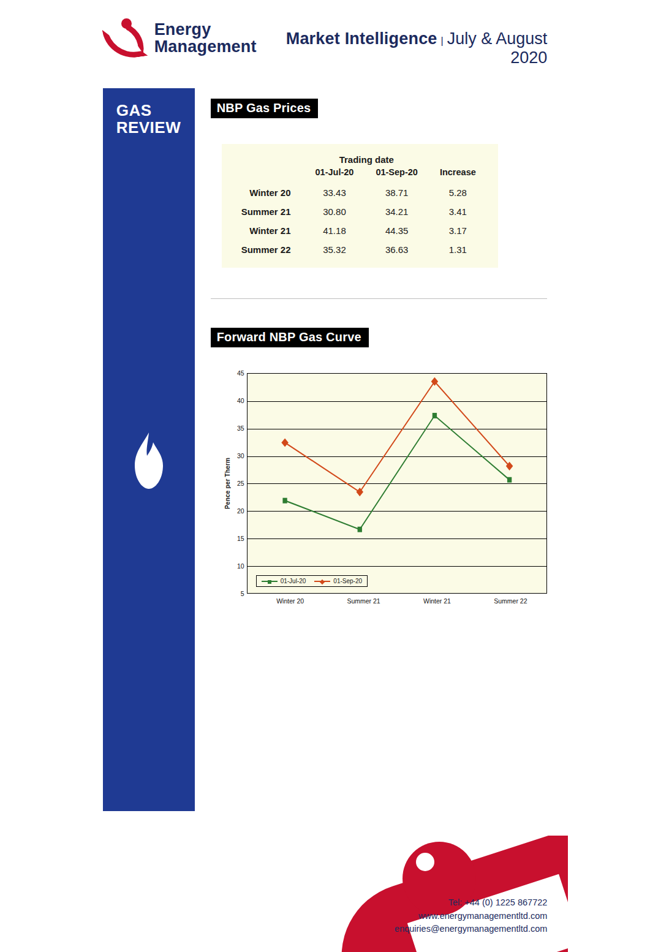Energy
Management
Market Intelligence|July & August 2020
GAS
REVIEW
NBP Gas Prices
| | Trading date | |
| --- | --- | --- |
| | 01-Jul-20 | 01-Sep-20 | Increase |
| Winter 20 | 33.43 | 38.71 | 5.28 |
| Summer 21 | 30.80 | 34.21 | 3.41 |
| Winter 21 | 41.18 | 44.35 | 3.17 |
| Summer 22 | 35.32 | 36.63 | 1.31 |
Forward NBP Gas Curve
Pence per Therm
45 40 35 30 25 20 15 10 5
01-Jul-20 01-Sep-20
Winter 20 Summer 21 Winter 21 Summer 22
Tel: +44 (0) 1225 867722
www.energymanagementltd.com
enquiries@energymanagementltd.com